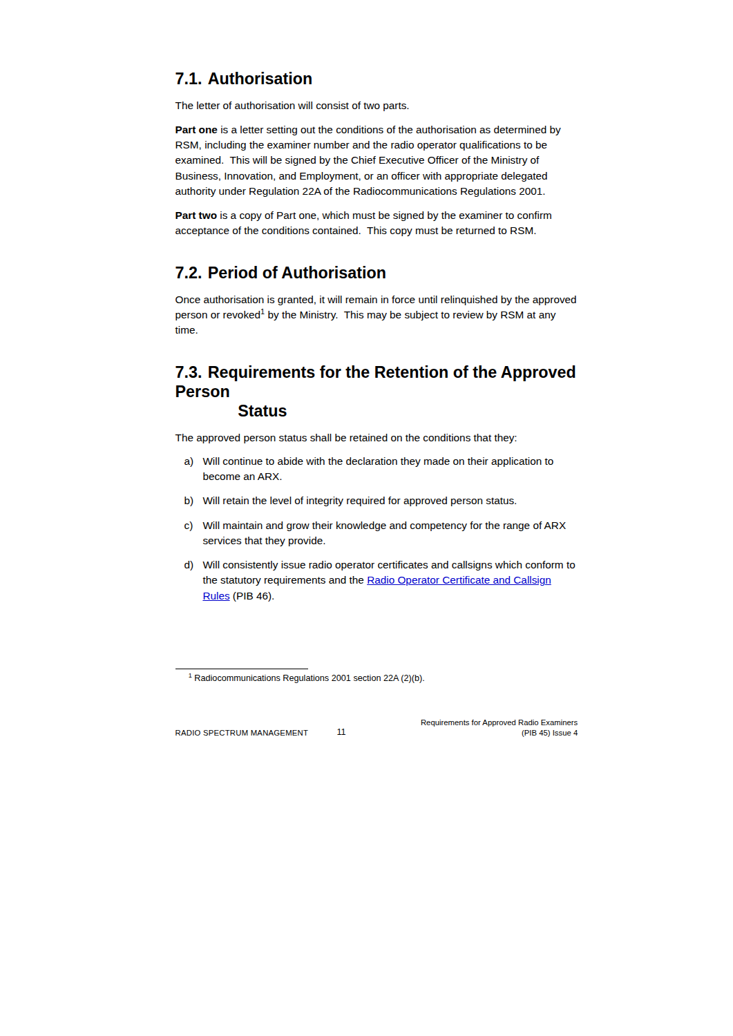7.1. Authorisation
The letter of authorisation will consist of two parts.
Part one is a letter setting out the conditions of the authorisation as determined by RSM, including the examiner number and the radio operator qualifications to be examined. This will be signed by the Chief Executive Officer of the Ministry of Business, Innovation, and Employment, or an officer with appropriate delegated authority under Regulation 22A of the Radiocommunications Regulations 2001.
Part two is a copy of Part one, which must be signed by the examiner to confirm acceptance of the conditions contained. This copy must be returned to RSM.
7.2. Period of Authorisation
Once authorisation is granted, it will remain in force until relinquished by the approved person or revoked1 by the Ministry. This may be subject to review by RSM at any time.
7.3. Requirements for the Retention of the Approved Person
Status
The approved person status shall be retained on the conditions that they:
a) Will continue to abide with the declaration they made on their application to become an ARX.
b) Will retain the level of integrity required for approved person status.
c) Will maintain and grow their knowledge and competency for the range of ARX services that they provide.
d) Will consistently issue radio operator certificates and callsigns which conform to the statutory requirements and the Radio Operator Certificate and Callsign Rules (PIB 46).
1 Radiocommunications Regulations 2001 section 22A (2)(b).
RADIO SPECTRUM MANAGEMENT
11
Requirements for Approved Radio Examiners
(PIB 45) Issue 4